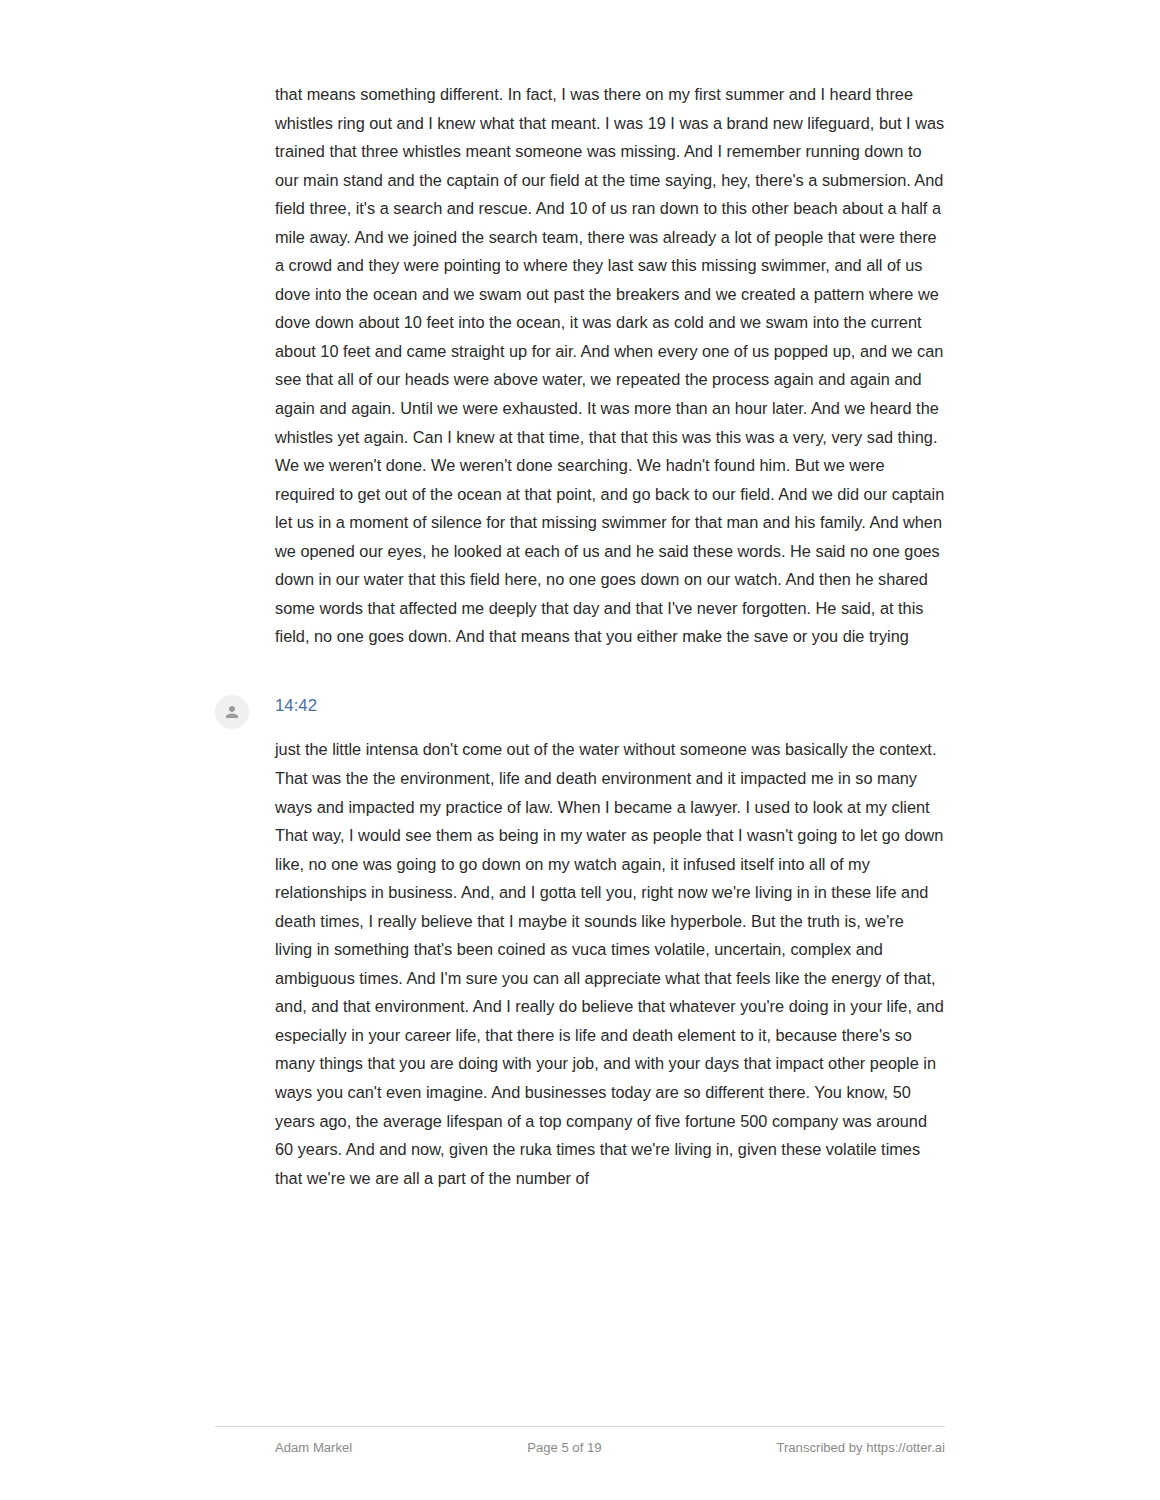that means something different. In fact, I was there on my first summer and I heard three whistles ring out and I knew what that meant. I was 19 I was a brand new lifeguard, but I was trained that three whistles meant someone was missing. And I remember running down to our main stand and the captain of our field at the time saying, hey, there's a submersion. And field three, it's a search and rescue. And 10 of us ran down to this other beach about a half a mile away. And we joined the search team, there was already a lot of people that were there a crowd and they were pointing to where they last saw this missing swimmer, and all of us dove into the ocean and we swam out past the breakers and we created a pattern where we dove down about 10 feet into the ocean, it was dark as cold and we swam into the current about 10 feet and came straight up for air. And when every one of us popped up, and we can see that all of our heads were above water, we repeated the process again and again and again and again. Until we were exhausted. It was more than an hour later. And we heard the whistles yet again. Can I knew at that time, that that this was this was a very, very sad thing. We we weren't done. We weren't done searching. We hadn't found him. But we were required to get out of the ocean at that point, and go back to our field. And we did our captain let us in a moment of silence for that missing swimmer for that man and his family. And when we opened our eyes, he looked at each of us and he said these words. He said no one goes down in our water that this field here, no one goes down on our watch. And then he shared some words that affected me deeply that day and that I've never forgotten. He said, at this field, no one goes down. And that means that you either make the save or you die trying
14:42
just the little intensa don't come out of the water without someone was basically the context. That was the the environment, life and death environment and it impacted me in so many ways and impacted my practice of law. When I became a lawyer. I used to look at my client That way, I would see them as being in my water as people that I wasn't going to let go down like, no one was going to go down on my watch again, it infused itself into all of my relationships in business. And, and I gotta tell you, right now we're living in in these life and death times, I really believe that I maybe it sounds like hyperbole. But the truth is, we're living in something that's been coined as vuca times volatile, uncertain, complex and ambiguous times. And I'm sure you can all appreciate what that feels like the energy of that, and, and that environment. And I really do believe that whatever you're doing in your life, and especially in your career life, that there is life and death element to it, because there's so many things that you are doing with your job, and with your days that impact other people in ways you can't even imagine. And businesses today are so different there. You know, 50 years ago, the average lifespan of a top company of five fortune 500 company was around 60 years. And and now, given the ruka times that we're living in, given these volatile times that we're we are all a part of the number of
Adam Markel Page 5 of 19 Transcribed by https://otter.ai